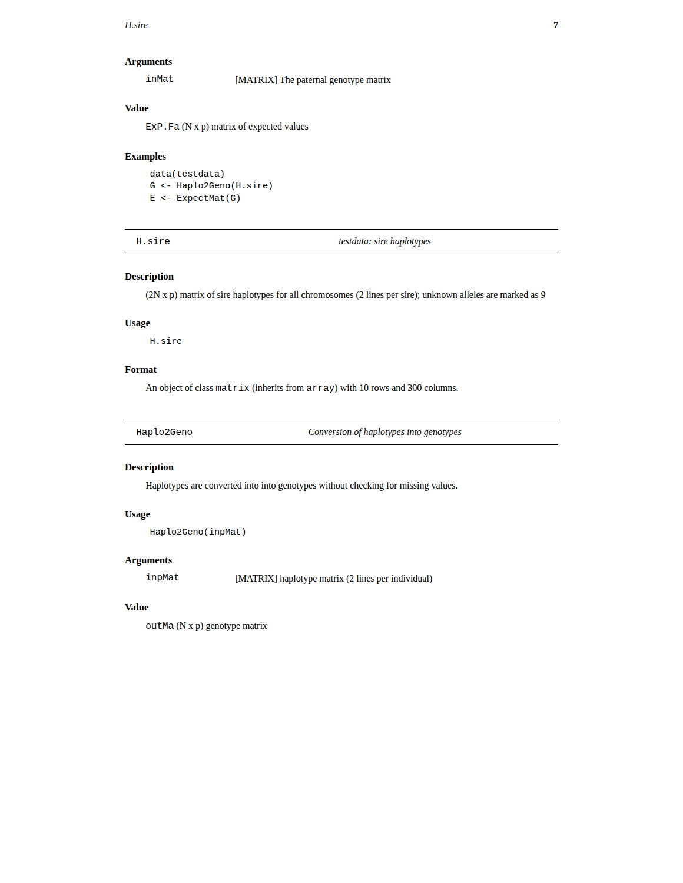H.sire 7
Arguments
inMat
[MATRIX] The paternal genotype matrix
Value
ExP.Fa (N x p) matrix of expected values
Examples
data(testdata)
G <- Haplo2Geno(H.sire)
E <- ExpectMat(G)
H.sire testdata: sire haplotypes
Description
(2N x p) matrix of sire haplotypes for all chromosomes (2 lines per sire); unknown alleles are marked as 9
Usage
H.sire
Format
An object of class matrix (inherits from array) with 10 rows and 300 columns.
Haplo2Geno Conversion of haplotypes into genotypes
Description
Haplotypes are converted into into genotypes without checking for missing values.
Usage
Haplo2Geno(inpMat)
Arguments
inpMat
[MATRIX] haplotype matrix (2 lines per individual)
Value
outMa (N x p) genotype matrix